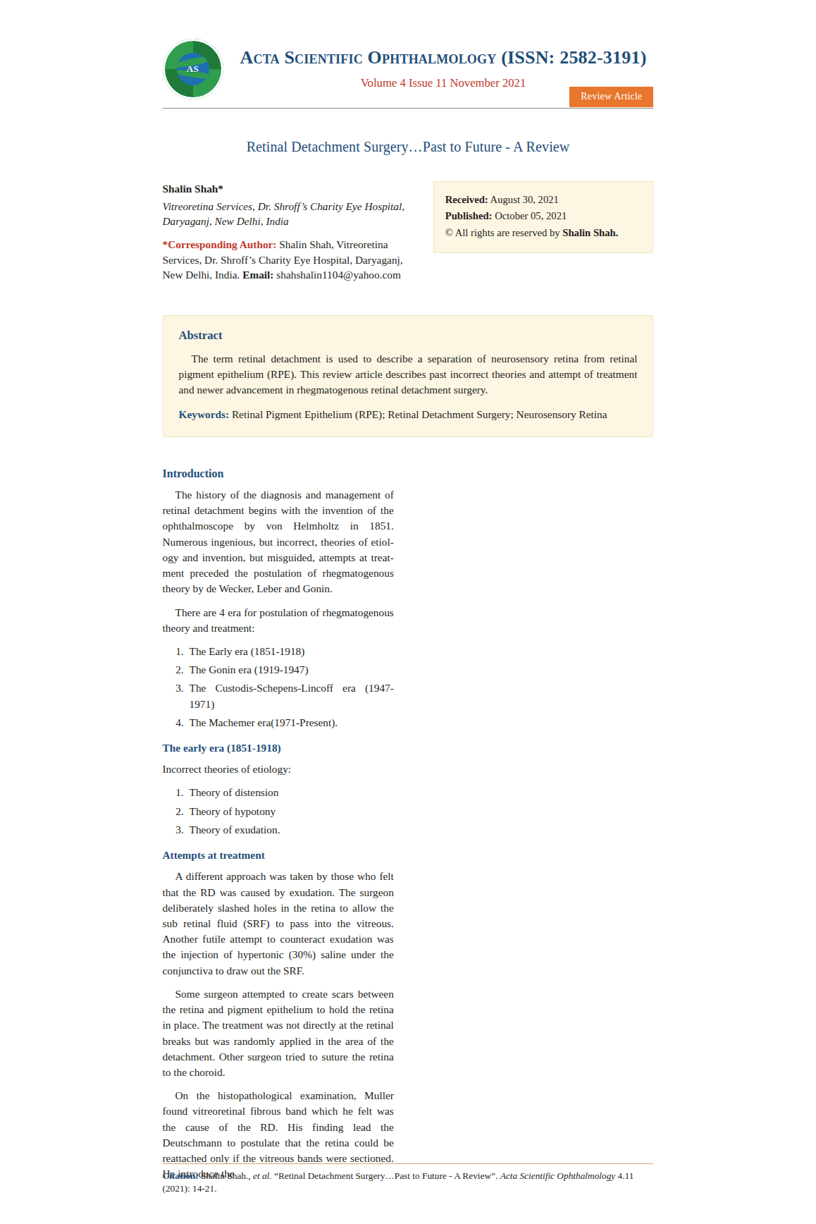Review Article
AS
Acta Scientific Ophthalmology (ISSN: 2582-3191)
Volume 4 Issue 11 November 2021
Retinal Detachment Surgery…Past to Future - A Review
Shalin Shah*
Vitreoretina Services, Dr. Shroff’s Charity Eye Hospital, Daryaganj, New Delhi, India
*Corresponding Author: Shalin Shah, Vitreoretina Services, Dr. Shroff’s Charity Eye Hospital, Daryaganj, New Delhi, India. Email: shahshalin1104@yahoo.com
Received: August 30, 2021
Published: October 05, 2021
© All rights are reserved by Shalin Shah.
Abstract
The term retinal detachment is used to describe a separation of neurosensory retina from retinal pigment epithelium (RPE). This review article describes past incorrect theories and attempt of treatment and newer advancement in rhegmatogenous retinal detachment surgery.
Keywords: Retinal Pigment Epithelium (RPE); Retinal Detachment Surgery; Neurosensory Retina
Introduction
The history of the diagnosis and management of retinal detachment begins with the invention of the ophthalmoscope by von Helmholtz in 1851. Numerous ingenious, but incorrect, theories of etiology and invention, but misguided, attempts at treatment preceded the postulation of rhegmatogenous theory by de Wecker, Leber and Gonin.
There are 4 era for postulation of rhegmatogenous theory and treatment:
The Early era (1851-1918)
The Gonin era (1919-1947)
The Custodis-Schepens-Lincoff era (1947-1971)
The Machemer era(1971-Present).
The early era (1851-1918)
Incorrect theories of etiology:
Theory of distension
Theory of hypotony
Theory of exudation.
Attempts at treatment
A different approach was taken by those who felt that the RD was caused by exudation. The surgeon deliberately slashed holes in the retina to allow the sub retinal fluid (SRF) to pass into the vitreous. Another futile attempt to counteract exudation was the injection of hypertonic (30%) saline under the conjunctiva to draw out the SRF.
Some surgeon attempted to create scars between the retina and pigment epithelium to hold the retina in place. The treatment was not directly at the retinal breaks but was randomly applied in the area of the detachment. Other surgeon tried to suture the retina to the choroid.
On the histopathological examination, Muller found vitreoretinal fibrous band which he felt was the cause of the RD. His finding lead the Deutschmann to postulate that the retina could be reattached only if the vitreous bands were sectioned. He introduce the
Citation: Shalin Shah., et al. “Retinal Detachment Surgery…Past to Future - A Review”. Acta Scientific Ophthalmology 4.11 (2021): 14-21.